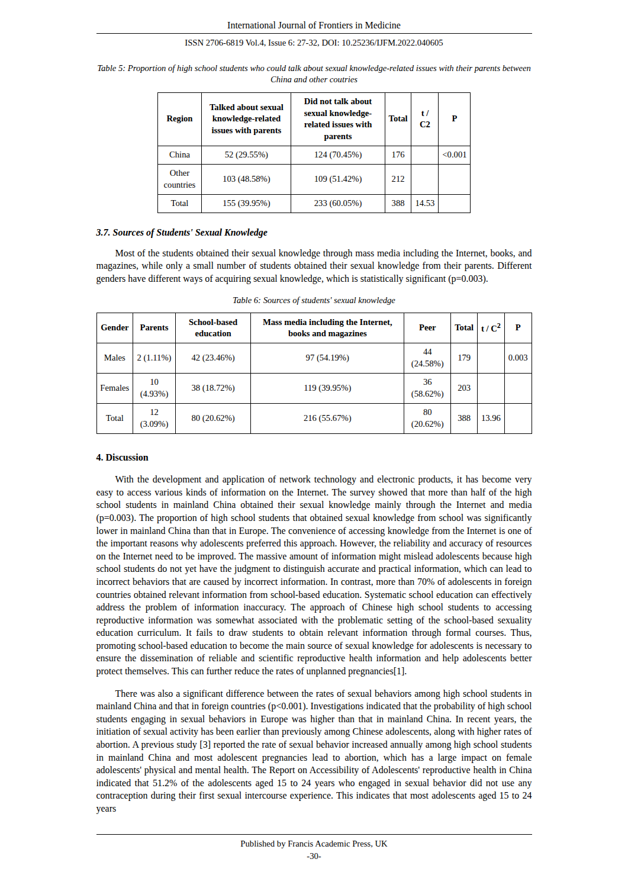International Journal of Frontiers in Medicine
ISSN 2706-6819 Vol.4, Issue 6: 27-32, DOI: 10.25236/IJFM.2022.040605
Table 5: Proportion of high school students who could talk about sexual knowledge-related issues with their parents between China and other coutries
| Region | Talked about sexual knowledge-related issues with parents | Did not talk about sexual knowledge-related issues with parents | Total | t / C2 | P |
| --- | --- | --- | --- | --- | --- |
| China | 52 (29.55%) | 124 (70.45%) | 176 | | <0.001 |
| Other countries | 103 (48.58%) | 109 (51.42%) | 212 | | |
| Total | 155 (39.95%) | 233 (60.05%) | 388 | 14.53 | |
3.7. Sources of Students' Sexual Knowledge
Most of the students obtained their sexual knowledge through mass media including the Internet, books, and magazines, while only a small number of students obtained their sexual knowledge from their parents. Different genders have different ways of acquiring sexual knowledge, which is statistically significant (p=0.003).
Table 6: Sources of students' sexual knowledge
| Gender | Parents | School-based education | Mass media including the Internet, books and magazines | Peer | Total | t / C 2 | P |
| --- | --- | --- | --- | --- | --- | --- | --- |
| Males | 2 (1.11%) | 42 (23.46%) | 97 (54.19%) | 44 (24.58%) | 179 | | 0.003 |
| Females | 10 (4.93%) | 38 (18.72%) | 119 (39.95%) | 36 (58.62%) | 203 | | |
| Total | 12 (3.09%) | 80 (20.62%) | 216 (55.67%) | 80 (20.62%) | 388 | 13.96 | |
4. Discussion
With the development and application of network technology and electronic products, it has become very easy to access various kinds of information on the Internet. The survey showed that more than half of the high school students in mainland China obtained their sexual knowledge mainly through the Internet and media (p=0.003). The proportion of high school students that obtained sexual knowledge from school was significantly lower in mainland China than that in Europe. The convenience of accessing knowledge from the Internet is one of the important reasons why adolescents preferred this approach. However, the reliability and accuracy of resources on the Internet need to be improved. The massive amount of information might mislead adolescents because high school students do not yet have the judgment to distinguish accurate and practical information, which can lead to incorrect behaviors that are caused by incorrect information. In contrast, more than 70% of adolescents in foreign countries obtained relevant information from school-based education. Systematic school education can effectively address the problem of information inaccuracy. The approach of Chinese high school students to accessing reproductive information was somewhat associated with the problematic setting of the school-based sexuality education curriculum. It fails to draw students to obtain relevant information through formal courses. Thus, promoting school-based education to become the main source of sexual knowledge for adolescents is necessary to ensure the dissemination of reliable and scientific reproductive health information and help adolescents better protect themselves. This can further reduce the rates of unplanned pregnancies[1].
There was also a significant difference between the rates of sexual behaviors among high school students in mainland China and that in foreign countries (p<0.001). Investigations indicated that the probability of high school students engaging in sexual behaviors in Europe was higher than that in mainland China. In recent years, the initiation of sexual activity has been earlier than previously among Chinese adolescents, along with higher rates of abortion. A previous study [3] reported the rate of sexual behavior increased annually among high school students in mainland China and most adolescent pregnancies lead to abortion, which has a large impact on female adolescents' physical and mental health. The Report on Accessibility of Adolescents' reproductive health in China indicated that 51.2% of the adolescents aged 15 to 24 years who engaged in sexual behavior did not use any contraception during their first sexual intercourse experience. This indicates that most adolescents aged 15 to 24 years
Published by Francis Academic Press, UK
-30-